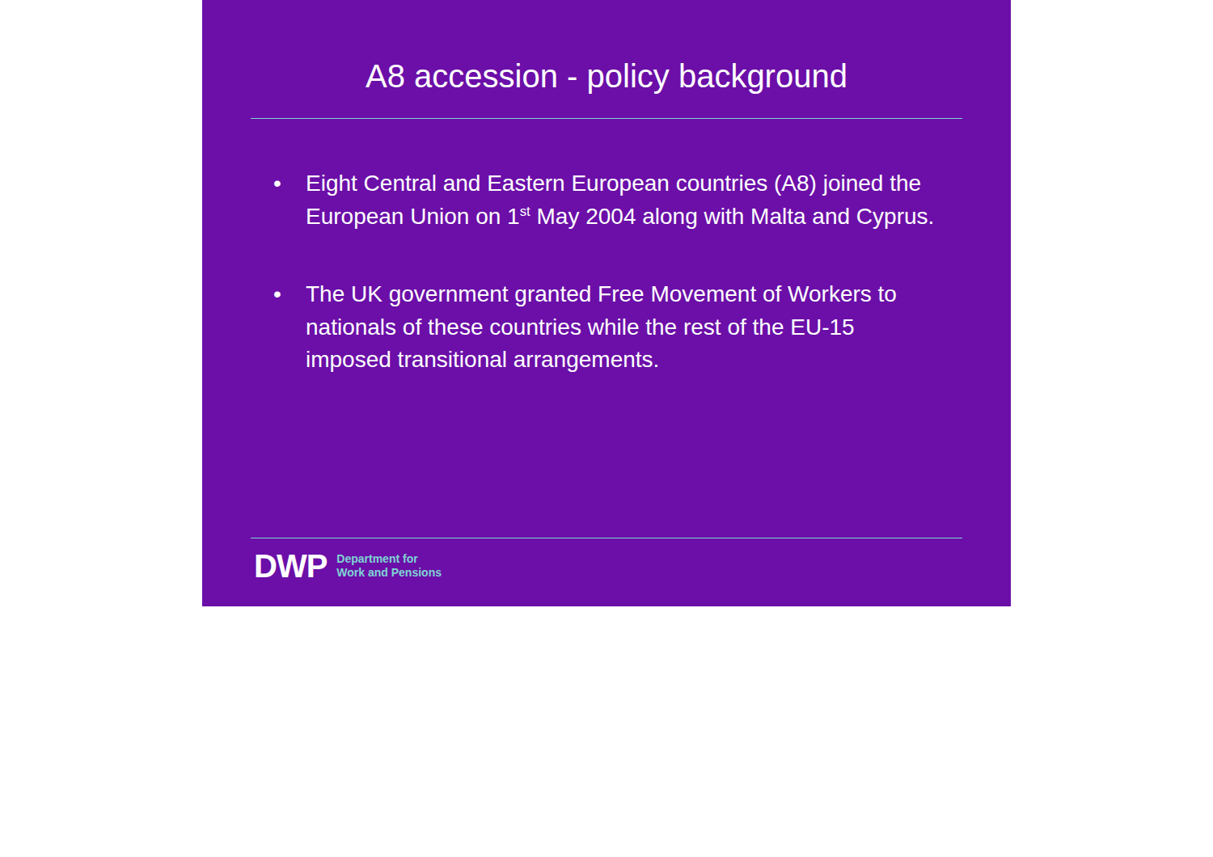A8 accession - policy background
Eight Central and Eastern European countries (A8) joined the European Union on 1st May 2004 along with Malta and Cyprus.
The UK government granted Free Movement of Workers to nationals of these countries while the rest of the EU-15 imposed transitional arrangements.
DWP Department for
Work and Pensions